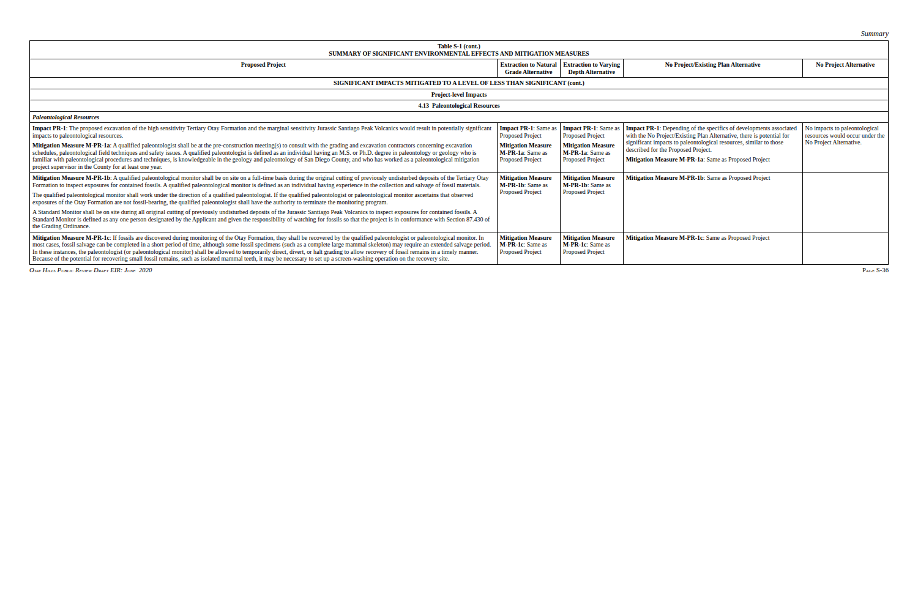Summary
| Table S-1 (cont.) SUMMARY OF SIGNIFICANT ENVIRONMENTAL EFFECTS AND MITIGATION MEASURES |
| Proposed Project | Extraction to Natural Grade Alternative | Extraction to Varying Depth Alternative | No Project/Existing Plan Alternative | No Project Alternative |
| SIGNIFICANT IMPACTS MITIGATED TO A LEVEL OF LESS THAN SIGNIFICANT (cont.) |
| Project-level Impacts |
| 4.13 Paleontological Resources |
| Paleontological Resources |
| Impact PR-1 : The proposed excavation of the high sensitivity Tertiary Otay Formation and the marginal sensitivity Jurassic Santiago Peak Volcanics would result in potentially significant impacts to paleontological resources. Mitigation Measure M-PR-1a : A qualified paleontologist shall be at the pre-construction meeting(s) to consult with the grading and excavation contractors concerning excavation schedules, paleontological field techniques and safety issues. A qualified paleontologist is defined as an individual having an M.S. or Ph.D. degree in paleontology or geology who is familiar with paleontological procedures and techniques, is knowledgeable in the geology and paleontology of San Diego County, and who has worked as a paleontological mitigation project supervisor in the County for at least one year. | Impact PR-1 : Same as Proposed Project Mitigation Measure M-PR-1a : Same as Proposed Project | Impact PR-1 : Same as Proposed Project Mitigation Measure M-PR-1a : Same as Proposed Project | Impact PR-1 : Depending of the specifics of developments associated with the No Project/Existing Plan Alternative, there is potential for significant impacts to paleontological resources, similar to those described for the Proposed Project. Mitigation Measure M-PR-1a : Same as Proposed Project | No impacts to paleontological resources would occur under the No Project Alternative. |
| Mitigation Measure M-PR-1b : A qualified paleontological monitor shall be on site on a full-time basis during the original cutting of previously undisturbed deposits of the Tertiary Otay Formation to inspect exposures for contained fossils. A qualified paleontological monitor is defined as an individual having experience in the collection and salvage of fossil materials. The qualified paleontological monitor shall work under the direction of a qualified paleontologist. If the qualified paleontologist or paleontological monitor ascertains that observed exposures of the Otay Formation are not fossil-bearing, the qualified paleontologist shall have the authority to terminate the monitoring program. A Standard Monitor shall be on site during all original cutting of previously undisturbed deposits of the Jurassic Santiago Peak Volcanics to inspect exposures for contained fossils. A Standard Monitor is defined as any one person designated by the Applicant and given the responsibility of watching for fossils so that the project is in conformance with Section 87.430 of the Grading Ordinance. | Mitigation Measure M-PR-1b : Same as Proposed Project | Mitigation Measure M-PR-1b : Same as Proposed Project | Mitigation Measure M-PR-1b : Same as Proposed Project | |
| Mitigation Measure M-PR-1c : If fossils are discovered during monitoring of the Otay Formation, they shall be recovered by the qualified paleontologist or paleontological monitor. In most cases, fossil salvage can be completed in a short period of time, although some fossil specimens (such as a complete large mammal skeleton) may require an extended salvage period. In these instances, the paleontologist (or paleontological monitor) shall be allowed to temporarily direct, divert, or halt grading to allow recovery of fossil remains in a timely manner. Because of the potential for recovering small fossil remains, such as isolated mammal teeth, it may be necessary to set up a screen-washing operation on the recovery site. | Mitigation Measure M-PR-1c : Same as Proposed Project | Mitigation Measure M-PR-1c : Same as Proposed Project | Mitigation Measure M-PR-1c : Same as Proposed Project | |
Otay Hills Public Review Draft EIR: June 2020
Page S-36